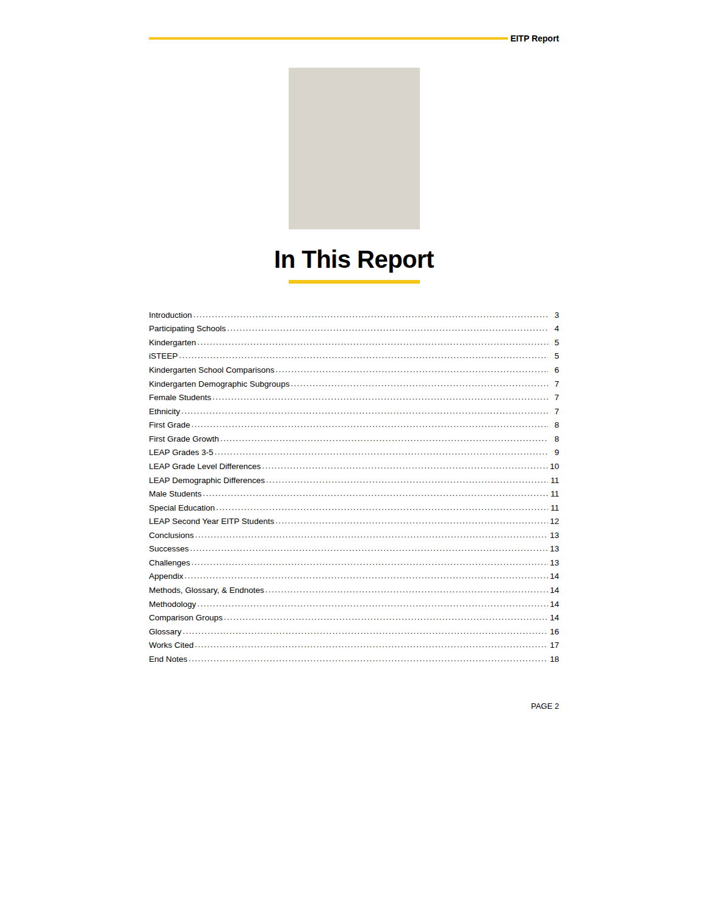EITP Report
In This Report
Introduction ........................................................................................................................................... 3
Participating Schools ........................................................................................................................................... 4
Kindergarten ........................................................................................................................................... 5
iSTEEP ........................................................................................................................................... 5
Kindergarten School Comparisons ........................................................................................................................................... 6
Kindergarten Demographic Subgroups ........................................................................................................................................... 7
Female Students ........................................................................................................................................... 7
Ethnicity ........................................................................................................................................... 7
First Grade ........................................................................................................................................... 8
First Grade Growth ........................................................................................................................................... 8
LEAP Grades 3-5 ........................................................................................................................................... 9
LEAP Grade Level Differences ........................................................................................................................................... 10
LEAP Demographic Differences ........................................................................................................................................... 11
Male Students ........................................................................................................................................... 11
Special Education ........................................................................................................................................... 11
LEAP Second Year EITP Students ........................................................................................................................................... 12
Conclusions ........................................................................................................................................... 13
Successes ........................................................................................................................................... 13
Challenges ........................................................................................................................................... 13
Appendix ........................................................................................................................................... 14
Methods, Glossary, & Endnotes ........................................................................................................................................... 14
Methodology ........................................................................................................................................... 14
Comparison Groups ........................................................................................................................................... 14
Glossary ........................................................................................................................................... 16
Works Cited ........................................................................................................................................... 17
End Notes ........................................................................................................................................... 18
PAGE 2